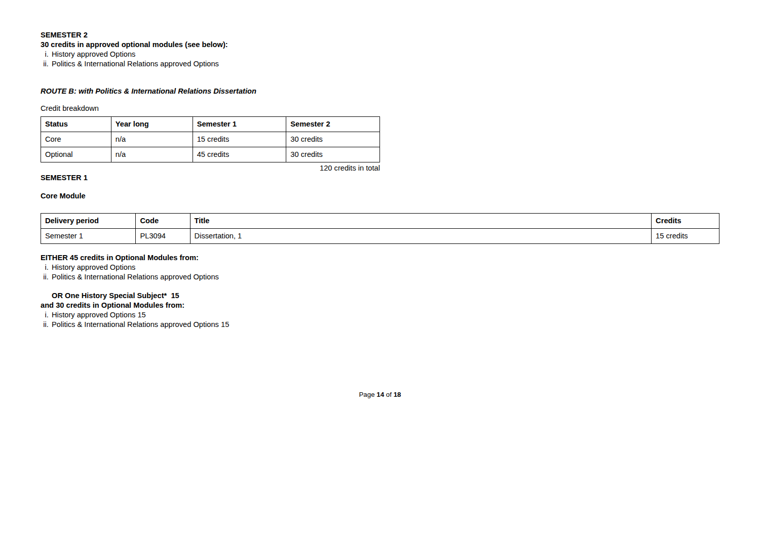SEMESTER 2
30 credits in approved optional modules (see below):
History approved Options
Politics & International Relations approved Options
ROUTE B: with Politics & International Relations Dissertation
Credit breakdown
| Status | Year long | Semester 1 | Semester 2 |
| --- | --- | --- | --- |
| Core | n/a | 15 credits | 30 credits |
| Optional | n/a | 45 credits | 30 credits |
120 credits in total
SEMESTER 1
Core Module
| Delivery period | Code | Title | Credits |
| --- | --- | --- | --- |
| Semester 1 | PL3094 | Dissertation, 1 | 15 credits |
EITHER 45 credits in Optional Modules from:
History approved Options
Politics & International Relations approved Options
OR One History Special Subject* 15
and 30 credits in Optional Modules from:
History approved Options 15
Politics & International Relations approved Options 15
Page 14 of 18